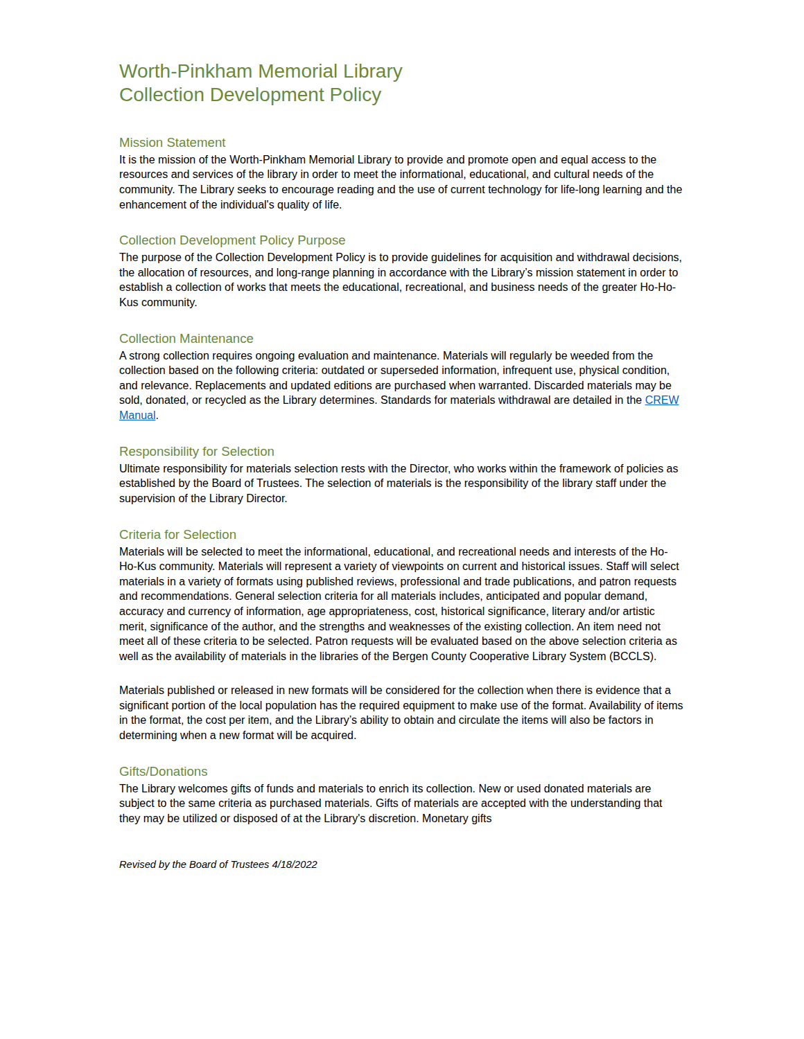Worth-Pinkham Memorial Library
Collection Development Policy
Mission Statement
It is the mission of the Worth-Pinkham Memorial Library to provide and promote open and equal access to the resources and services of the library in order to meet the informational, educational, and cultural needs of the community. The Library seeks to encourage reading and the use of current technology for life-long learning and the enhancement of the individual's quality of life.
Collection Development Policy Purpose
The purpose of the Collection Development Policy is to provide guidelines for acquisition and withdrawal decisions, the allocation of resources, and long-range planning in accordance with the Library’s mission statement in order to establish a collection of works that meets the educational, recreational, and business needs of the greater Ho-Ho-Kus community.
Collection Maintenance
A strong collection requires ongoing evaluation and maintenance. Materials will regularly be weeded from the collection based on the following criteria: outdated or superseded information, infrequent use, physical condition, and relevance. Replacements and updated editions are purchased when warranted. Discarded materials may be sold, donated, or recycled as the Library determines. Standards for materials withdrawal are detailed in the CREW Manual.
Responsibility for Selection
Ultimate responsibility for materials selection rests with the Director, who works within the framework of policies as established by the Board of Trustees. The selection of materials is the responsibility of the library staff under the supervision of the Library Director.
Criteria for Selection
Materials will be selected to meet the informational, educational, and recreational needs and interests of the Ho-Ho-Kus community. Materials will represent a variety of viewpoints on current and historical issues. Staff will select materials in a variety of formats using published reviews, professional and trade publications, and patron requests and recommendations. General selection criteria for all materials includes, anticipated and popular demand, accuracy and currency of information, age appropriateness, cost, historical significance, literary and/or artistic merit, significance of the author, and the strengths and weaknesses of the existing collection. An item need not meet all of these criteria to be selected. Patron requests will be evaluated based on the above selection criteria as well as the availability of materials in the libraries of the Bergen County Cooperative Library System (BCCLS).
Materials published or released in new formats will be considered for the collection when there is evidence that a significant portion of the local population has the required equipment to make use of the format. Availability of items in the format, the cost per item, and the Library’s ability to obtain and circulate the items will also be factors in determining when a new format will be acquired.
Gifts/Donations
The Library welcomes gifts of funds and materials to enrich its collection. New or used donated materials are subject to the same criteria as purchased materials. Gifts of materials are accepted with the understanding that they may be utilized or disposed of at the Library's discretion. Monetary gifts
Revised by the Board of Trustees 4/18/2022